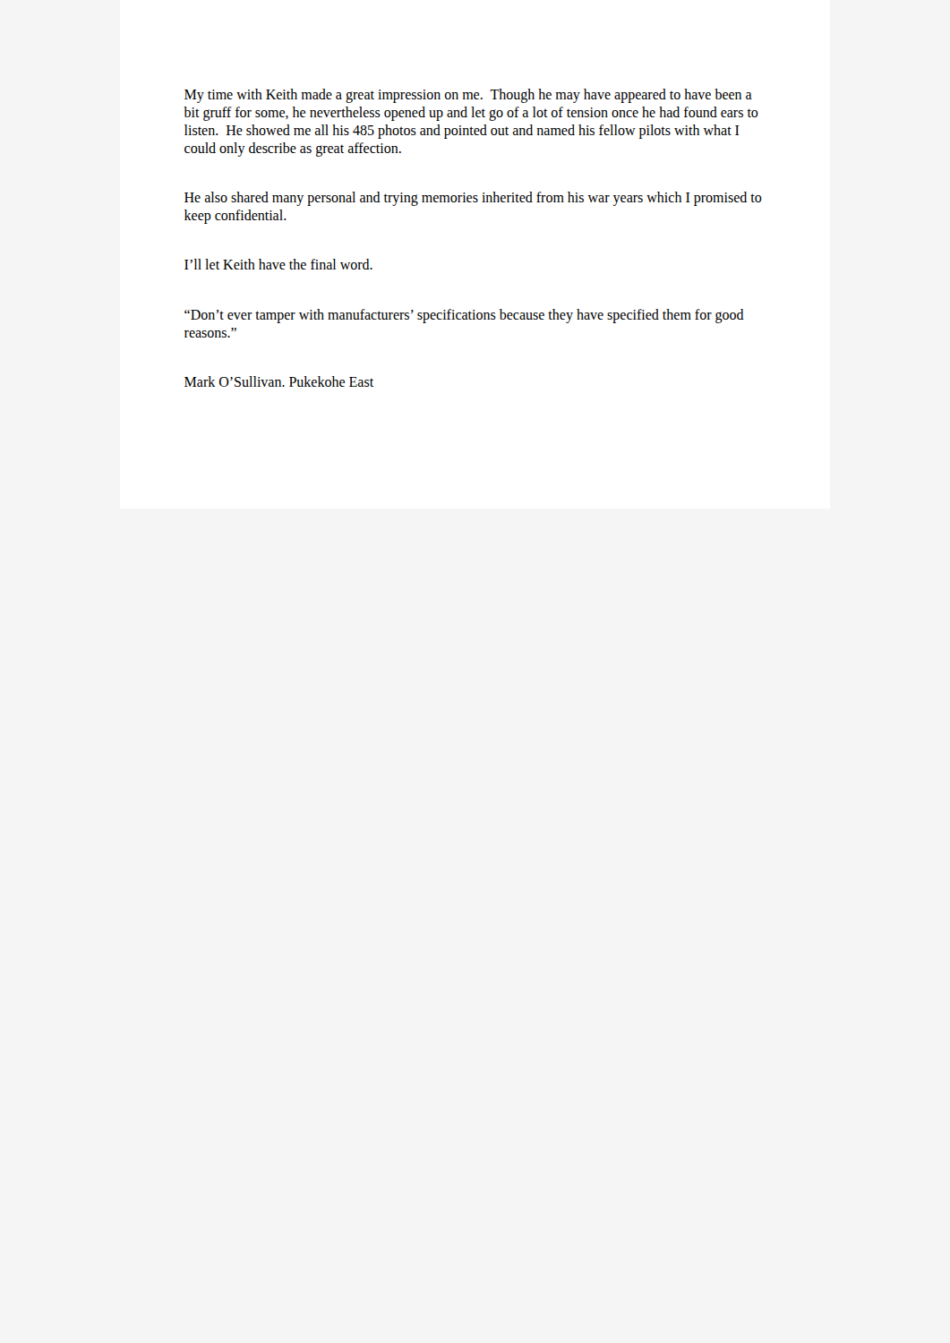My time with Keith made a great impression on me. Though he may have appeared to have been a bit gruff for some, he nevertheless opened up and let go of a lot of tension once he had found ears to listen. He showed me all his 485 photos and pointed out and named his fellow pilots with what I could only describe as great affection.
He also shared many personal and trying memories inherited from his war years which I promised to keep confidential.
I’ll let Keith have the final word.
“Don’t ever tamper with manufacturers’ specifications because they have specified them for good reasons.”
Mark O’Sullivan. Pukekohe East